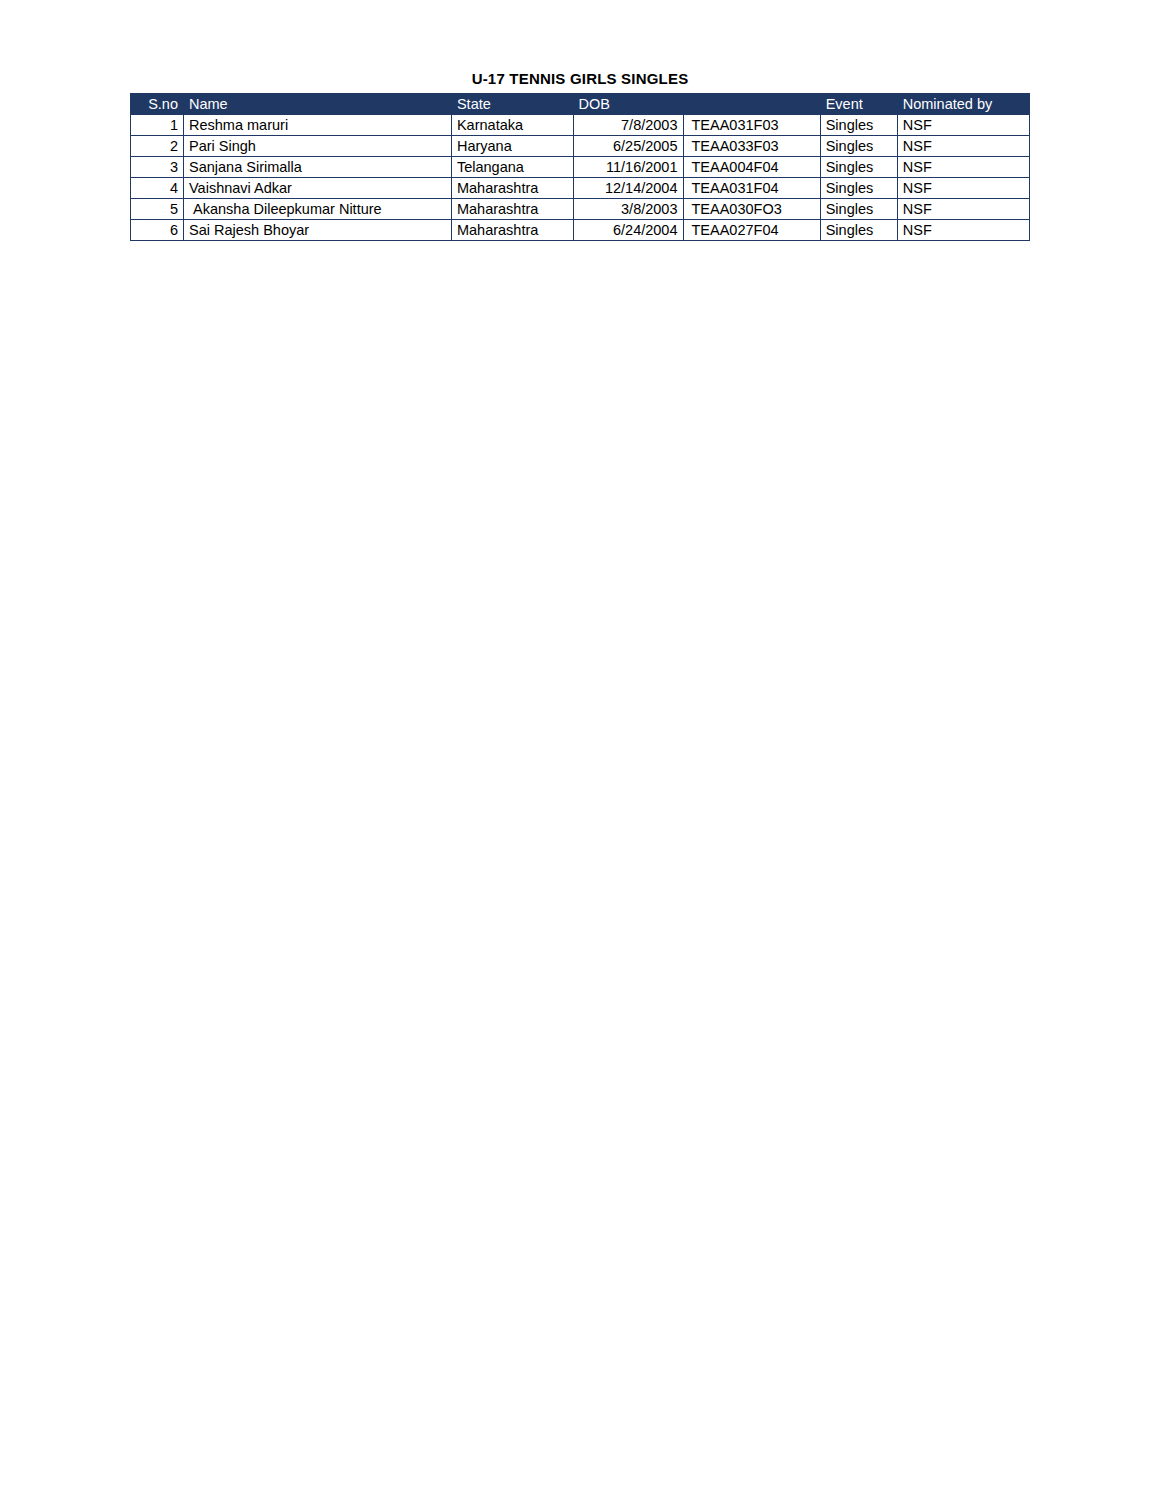U-17 TENNIS GIRLS SINGLES
| S.no | Name | State | DOB | | Event | Nominated by |
| --- | --- | --- | --- | --- | --- | --- |
| 1 | Reshma maruri | Karnataka | 7/8/2003 | TEAA031F03 | Singles | NSF |
| 2 | Pari Singh | Haryana | 6/25/2005 | TEAA033F03 | Singles | NSF |
| 3 | Sanjana Sirimalla | Telangana | 11/16/2001 | TEAA004F04 | Singles | NSF |
| 4 | Vaishnavi Adkar | Maharashtra | 12/14/2004 | TEAA031F04 | Singles | NSF |
| 5 | Akansha Dileepkumar Nitture | Maharashtra | 3/8/2003 | TEAA030FO3 | Singles | NSF |
| 6 | Sai Rajesh Bhoyar | Maharashtra | 6/24/2004 | TEAA027F04 | Singles | NSF |